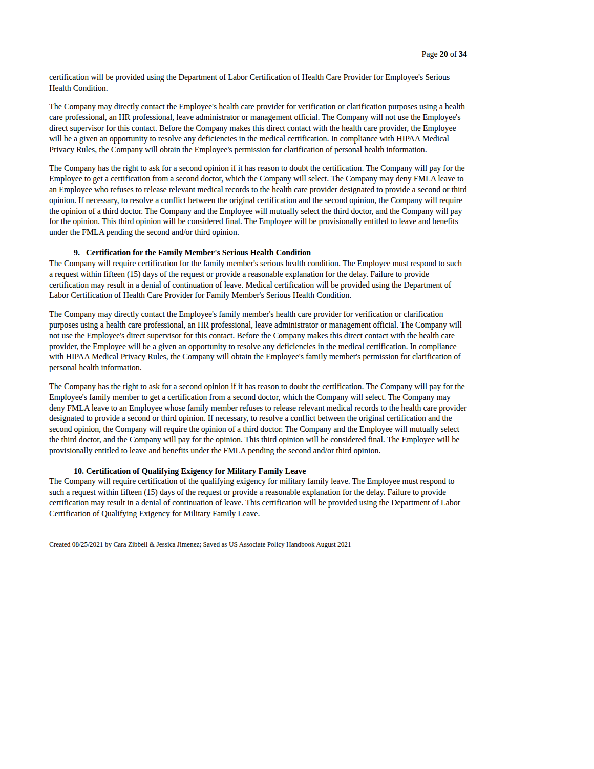Page 20 of 34
certification will be provided using the Department of Labor Certification of Health Care Provider for Employee's Serious Health Condition.
The Company may directly contact the Employee's health care provider for verification or clarification purposes using a health care professional, an HR professional, leave administrator or management official. The Company will not use the Employee's direct supervisor for this contact. Before the Company makes this direct contact with the health care provider, the Employee will be a given an opportunity to resolve any deficiencies in the medical certification. In compliance with HIPAA Medical Privacy Rules, the Company will obtain the Employee's permission for clarification of personal health information.
The Company has the right to ask for a second opinion if it has reason to doubt the certification. The Company will pay for the Employee to get a certification from a second doctor, which the Company will select. The Company may deny FMLA leave to an Employee who refuses to release relevant medical records to the health care provider designated to provide a second or third opinion. If necessary, to resolve a conflict between the original certification and the second opinion, the Company will require the opinion of a third doctor. The Company and the Employee will mutually select the third doctor, and the Company will pay for the opinion. This third opinion will be considered final. The Employee will be provisionally entitled to leave and benefits under the FMLA pending the second and/or third opinion.
9. Certification for the Family Member's Serious Health Condition
The Company will require certification for the family member's serious health condition. The Employee must respond to such a request within fifteen (15) days of the request or provide a reasonable explanation for the delay. Failure to provide certification may result in a denial of continuation of leave. Medical certification will be provided using the Department of Labor Certification of Health Care Provider for Family Member's Serious Health Condition.
The Company may directly contact the Employee's family member's health care provider for verification or clarification purposes using a health care professional, an HR professional, leave administrator or management official. The Company will not use the Employee's direct supervisor for this contact. Before the Company makes this direct contact with the health care provider, the Employee will be a given an opportunity to resolve any deficiencies in the medical certification. In compliance with HIPAA Medical Privacy Rules, the Company will obtain the Employee's family member's permission for clarification of personal health information.
The Company has the right to ask for a second opinion if it has reason to doubt the certification. The Company will pay for the Employee's family member to get a certification from a second doctor, which the Company will select. The Company may deny FMLA leave to an Employee whose family member refuses to release relevant medical records to the health care provider designated to provide a second or third opinion. If necessary, to resolve a conflict between the original certification and the second opinion, the Company will require the opinion of a third doctor. The Company and the Employee will mutually select the third doctor, and the Company will pay for the opinion. This third opinion will be considered final. The Employee will be provisionally entitled to leave and benefits under the FMLA pending the second and/or third opinion.
10. Certification of Qualifying Exigency for Military Family Leave
The Company will require certification of the qualifying exigency for military family leave. The Employee must respond to such a request within fifteen (15) days of the request or provide a reasonable explanation for the delay. Failure to provide certification may result in a denial of continuation of leave. This certification will be provided using the Department of Labor Certification of Qualifying Exigency for Military Family Leave.
Created 08/25/2021 by Cara Zibbell & Jessica Jimenez; Saved as US Associate Policy Handbook August 2021